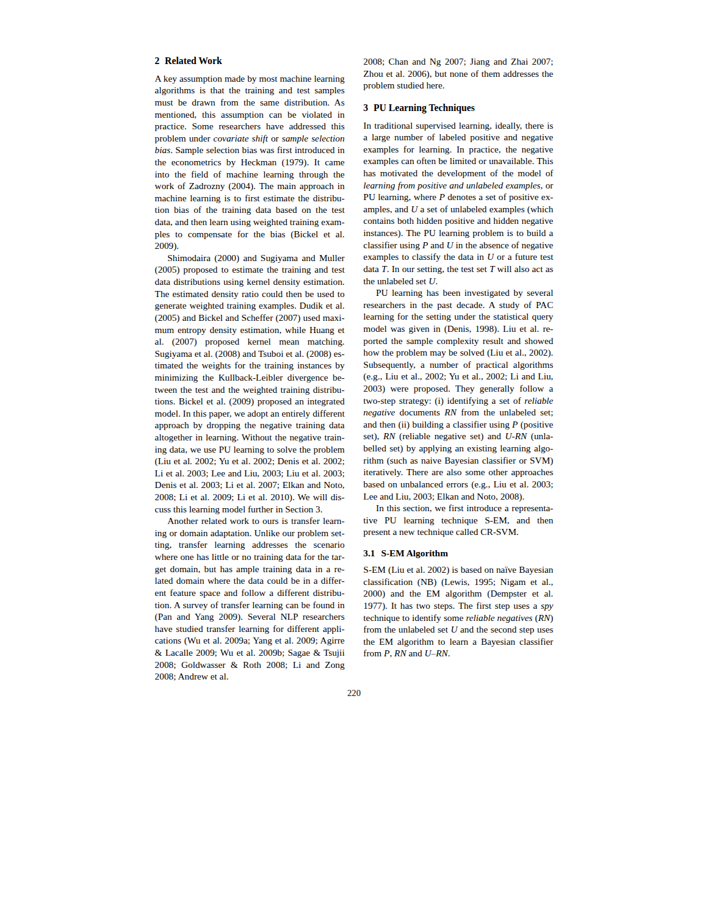2 Related Work
A key assumption made by most machine learning algorithms is that the training and test samples must be drawn from the same distribution. As mentioned, this assumption can be violated in practice. Some researchers have addressed this problem under covariate shift or sample selection bias. Sample selection bias was first introduced in the econometrics by Heckman (1979). It came into the field of machine learning through the work of Zadrozny (2004). The main approach in machine learning is to first estimate the distribution bias of the training data based on the test data, and then learn using weighted training examples to compensate for the bias (Bickel et al. 2009).
Shimodaira (2000) and Sugiyama and Muller (2005) proposed to estimate the training and test data distributions using kernel density estimation. The estimated density ratio could then be used to generate weighted training examples. Dudik et al. (2005) and Bickel and Scheffer (2007) used maximum entropy density estimation, while Huang et al. (2007) proposed kernel mean matching. Sugiyama et al. (2008) and Tsuboi et al. (2008) estimated the weights for the training instances by minimizing the Kullback-Leibler divergence between the test and the weighted training distributions. Bickel et al. (2009) proposed an integrated model. In this paper, we adopt an entirely different approach by dropping the negative training data altogether in learning. Without the negative training data, we use PU learning to solve the problem (Liu et al. 2002; Yu et al. 2002; Denis et al. 2002; Li et al. 2003; Lee and Liu, 2003; Liu et al. 2003; Denis et al. 2003; Li et al. 2007; Elkan and Noto, 2008; Li et al. 2009; Li et al. 2010). We will discuss this learning model further in Section 3.
Another related work to ours is transfer learning or domain adaptation. Unlike our problem setting, transfer learning addresses the scenario where one has little or no training data for the target domain, but has ample training data in a related domain where the data could be in a different feature space and follow a different distribution. A survey of transfer learning can be found in (Pan and Yang 2009). Several NLP researchers have studied transfer learning for different applications (Wu et al. 2009a; Yang et al. 2009; Agirre & Lacalle 2009; Wu et al. 2009b; Sagae & Tsujii 2008; Goldwasser & Roth 2008; Li and Zong 2008; Andrew et al.
2008; Chan and Ng 2007; Jiang and Zhai 2007; Zhou et al. 2006), but none of them addresses the problem studied here.
3 PU Learning Techniques
In traditional supervised learning, ideally, there is a large number of labeled positive and negative examples for learning. In practice, the negative examples can often be limited or unavailable. This has motivated the development of the model of learning from positive and unlabeled examples, or PU learning, where P denotes a set of positive examples, and U a set of unlabeled examples (which contains both hidden positive and hidden negative instances). The PU learning problem is to build a classifier using P and U in the absence of negative examples to classify the data in U or a future test data T. In our setting, the test set T will also act as the unlabeled set U.
PU learning has been investigated by several researchers in the past decade. A study of PAC learning for the setting under the statistical query model was given in (Denis, 1998). Liu et al. reported the sample complexity result and showed how the problem may be solved (Liu et al., 2002). Subsequently, a number of practical algorithms (e.g., Liu et al., 2002; Yu et al., 2002; Li and Liu, 2003) were proposed. They generally follow a two-step strategy: (i) identifying a set of reliable negative documents RN from the unlabeled set; and then (ii) building a classifier using P (positive set), RN (reliable negative set) and U-RN (unlabelled set) by applying an existing learning algorithm (such as naive Bayesian classifier or SVM) iteratively. There are also some other approaches based on unbalanced errors (e.g., Liu et al. 2003; Lee and Liu, 2003; Elkan and Noto, 2008).
In this section, we first introduce a representative PU learning technique S-EM, and then present a new technique called CR-SVM.
3.1 S-EM Algorithm
S-EM (Liu et al. 2002) is based on naïve Bayesian classification (NB) (Lewis, 1995; Nigam et al., 2000) and the EM algorithm (Dempster et al. 1977). It has two steps. The first step uses a spy technique to identify some reliable negatives (RN) from the unlabeled set U and the second step uses the EM algorithm to learn a Bayesian classifier from P, RN and U–RN.
220